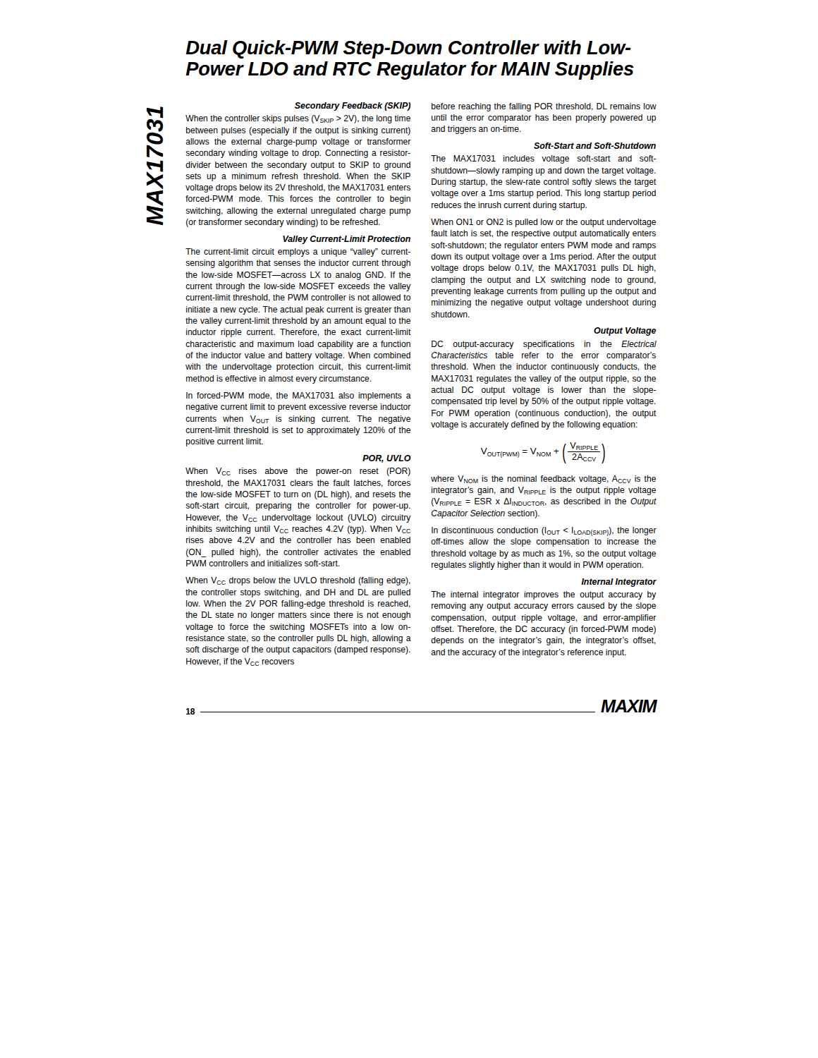MAX17031
Dual Quick-PWM Step-Down Controller with Low-
Power LDO and RTC Regulator for MAIN Supplies
Secondary Feedback (SKIP)
When the controller skips pulses (VSKIP > 2V), the long time between pulses (especially if the output is sinking current) allows the external charge-pump voltage or transformer secondary winding voltage to drop. Connecting a resistor-divider between the secondary output to SKIP to ground sets up a minimum refresh threshold. When the SKIP voltage drops below its 2V threshold, the MAX17031 enters forced-PWM mode. This forces the controller to begin switching, allowing the external unregulated charge pump (or transformer secondary winding) to be refreshed.
Valley Current-Limit Protection
The current-limit circuit employs a unique “valley” current-sensing algorithm that senses the inductor current through the low-side MOSFET—across LX to analog GND. If the current through the low-side MOSFET exceeds the valley current-limit threshold, the PWM controller is not allowed to initiate a new cycle. The actual peak current is greater than the valley current-limit threshold by an amount equal to the inductor ripple current. Therefore, the exact current-limit characteristic and maximum load capability are a function of the inductor value and battery voltage. When combined with the undervoltage protection circuit, this current-limit method is effective in almost every circumstance.
In forced-PWM mode, the MAX17031 also implements a negative current limit to prevent excessive reverse inductor currents when VOUT is sinking current. The negative current-limit threshold is set to approximately 120% of the positive current limit.
POR, UVLO
When VCC rises above the power-on reset (POR) threshold, the MAX17031 clears the fault latches, forces the low-side MOSFET to turn on (DL high), and resets the soft-start circuit, preparing the controller for power-up. However, the VCC undervoltage lockout (UVLO) circuitry inhibits switching until VCC reaches 4.2V (typ). When VCC rises above 4.2V and the controller has been enabled (ON_ pulled high), the controller activates the enabled PWM controllers and initializes soft-start.
When VCC drops below the UVLO threshold (falling edge), the controller stops switching, and DH and DL are pulled low. When the 2V POR falling-edge threshold is reached, the DL state no longer matters since there is not enough voltage to force the switching MOSFETs into a low on-resistance state, so the controller pulls DL high, allowing a soft discharge of the output capacitors (damped response). However, if the VCC recovers
before reaching the falling POR threshold, DL remains low until the error comparator has been properly powered up and triggers an on-time.
Soft-Start and Soft-Shutdown
The MAX17031 includes voltage soft-start and soft-shutdown—slowly ramping up and down the target voltage. During startup, the slew-rate control softly slews the target voltage over a 1ms startup period. This long startup period reduces the inrush current during startup.
When ON1 or ON2 is pulled low or the output undervoltage fault latch is set, the respective output automatically enters soft-shutdown; the regulator enters PWM mode and ramps down its output voltage over a 1ms period. After the output voltage drops below 0.1V, the MAX17031 pulls DL high, clamping the output and LX switching node to ground, preventing leakage currents from pulling up the output and minimizing the negative output voltage undershoot during shutdown.
Output Voltage
DC output-accuracy specifications in the Electrical Characteristics table refer to the error comparator’s threshold. When the inductor continuously conducts, the MAX17031 regulates the valley of the output ripple, so the actual DC output voltage is lower than the slope-compensated trip level by 50% of the output ripple voltage. For PWM operation (continuous conduction), the output voltage is accurately defined by the following equation:
VOUT(PWM) = VNOM + (VRIPPLE 2ACCV)
where VNOM is the nominal feedback voltage, ACCV is the integrator’s gain, and VRIPPLE is the output ripple voltage (VRIPPLE = ESR x ΔIINDUCTOR, as described in the Output Capacitor Selection section).
In discontinuous conduction (IOUT < ILOAD(SKIP)), the longer off-times allow the slope compensation to increase the threshold voltage by as much as 1%, so the output voltage regulates slightly higher than it would in PWM operation.
Internal Integrator
The internal integrator improves the output accuracy by removing any output accuracy errors caused by the slope compensation, output ripple voltage, and error-amplifier offset. Therefore, the DC accuracy (in forced-PWM mode) depends on the integrator’s gain, the integrator’s offset, and the accuracy of the integrator’s reference input.
18 MAXIM